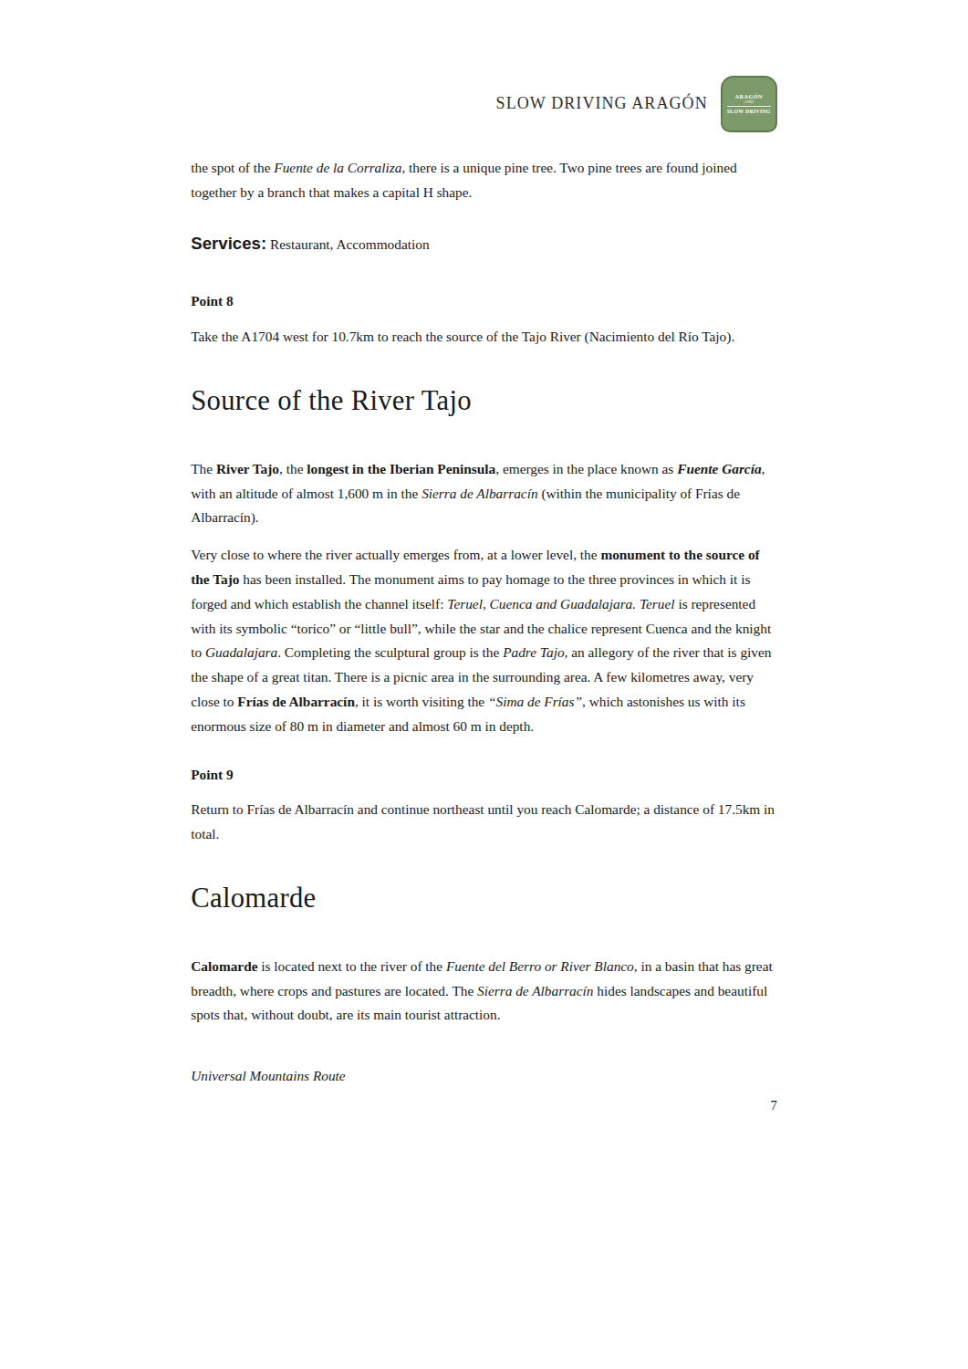SLOW DRIVING ARAGÓN
ARAGÓN AND SLOW DRIVING
the spot of the Fuente de la Corraliza, there is a unique pine tree. Two pine trees are found joined together by a branch that makes a capital H shape.
Services: Restaurant, Accommodation
Point 8
Take the A1704 west for 10.7km to reach the source of the Tajo River (Nacimiento del Río Tajo).
Source of the River Tajo
The River Tajo, the longest in the Iberian Peninsula, emerges in the place known as Fuente García, with an altitude of almost 1,600 m in the Sierra de Albarracín (within the municipality of Frías de Albarracín).
Very close to where the river actually emerges from, at a lower level, the monument to the source of the Tajo has been installed. The monument aims to pay homage to the three provinces in which it is forged and which establish the channel itself: Teruel, Cuenca and Guadalajara. Teruel is represented with its symbolic “torico” or “little bull”, while the star and the chalice represent Cuenca and the knight to Guadalajara. Completing the sculptural group is the Padre Tajo, an allegory of the river that is given the shape of a great titan. There is a picnic area in the surrounding area. A few kilometres away, very close to Frías de Albarracín, it is worth visiting the “Sima de Frías”, which astonishes us with its enormous size of 80 m in diameter and almost 60 m in depth.
Point 9
Return to Frías de Albarracín and continue northeast until you reach Calomarde; a distance of 17.5km in total.
Calomarde
Calomarde is located next to the river of the Fuente del Berro or River Blanco, in a basin that has great breadth, where crops and pastures are located. The Sierra de Albarracín hides landscapes and beautiful spots that, without doubt, are its main tourist attraction.
Universal Mountains Route
7